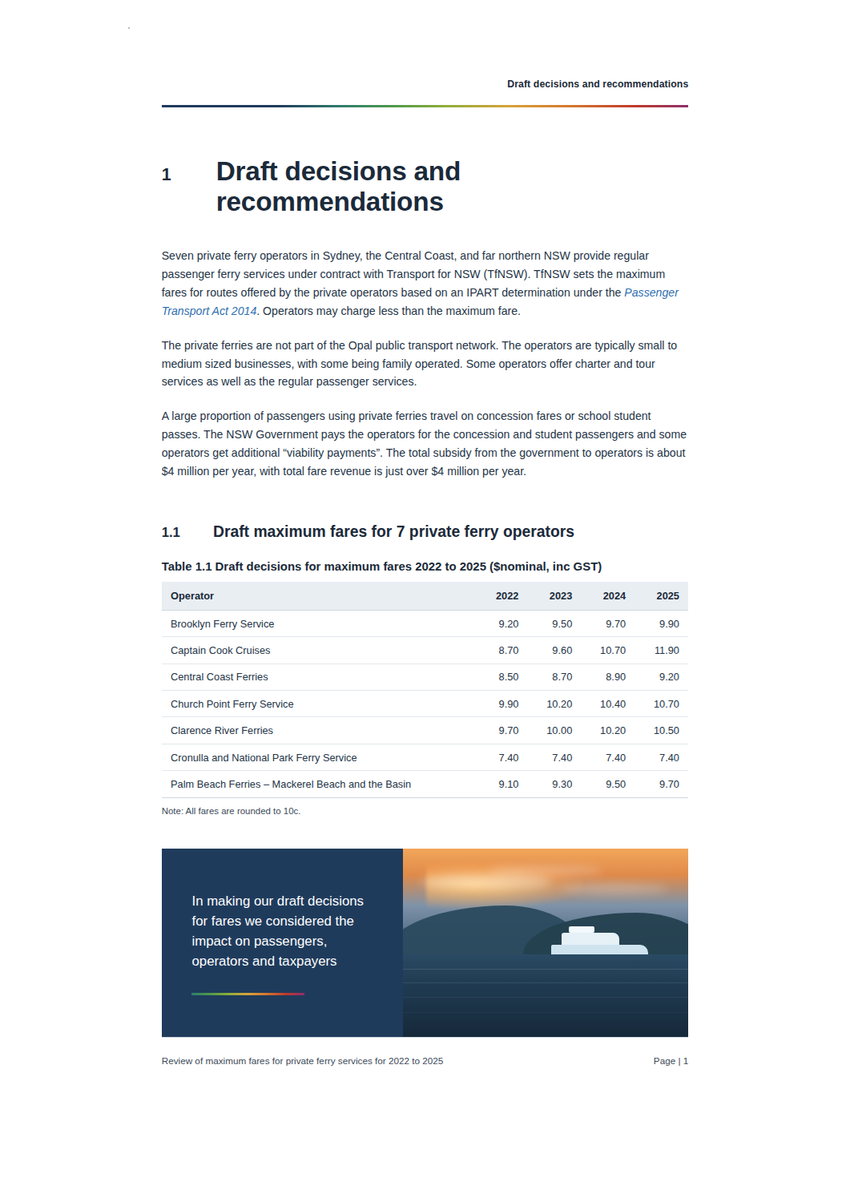Draft decisions and recommendations
1 Draft decisions and recommendations
Seven private ferry operators in Sydney, the Central Coast, and far northern NSW provide regular passenger ferry services under contract with Transport for NSW (TfNSW). TfNSW sets the maximum fares for routes offered by the private operators based on an IPART determination under the Passenger Transport Act 2014. Operators may charge less than the maximum fare.
The private ferries are not part of the Opal public transport network. The operators are typically small to medium sized businesses, with some being family operated. Some operators offer charter and tour services as well as the regular passenger services.
A large proportion of passengers using private ferries travel on concession fares or school student passes. The NSW Government pays the operators for the concession and student passengers and some operators get additional “viability payments”. The total subsidy from the government to operators is about $4 million per year, with total fare revenue is just over $4 million per year.
1.1 Draft maximum fares for 7 private ferry operators
Table 1.1 Draft decisions for maximum fares 2022 to 2025 ($nominal, inc GST)
| Operator | 2022 | 2023 | 2024 | 2025 |
| --- | --- | --- | --- | --- |
| Brooklyn Ferry Service | 9.20 | 9.50 | 9.70 | 9.90 |
| Captain Cook Cruises | 8.70 | 9.60 | 10.70 | 11.90 |
| Central Coast Ferries | 8.50 | 8.70 | 8.90 | 9.20 |
| Church Point Ferry Service | 9.90 | 10.20 | 10.40 | 10.70 |
| Clarence River Ferries | 9.70 | 10.00 | 10.20 | 10.50 |
| Cronulla and National Park Ferry Service | 7.40 | 7.40 | 7.40 | 7.40 |
| Palm Beach Ferries – Mackerel Beach and the Basin | 9.10 | 9.30 | 9.50 | 9.70 |
Note: All fares are rounded to 10c.
In making our draft decisions for fares we considered the impact on passengers, operators and taxpayers
Review of maximum fares for private ferry services for 2022 to 2025
Page | 1